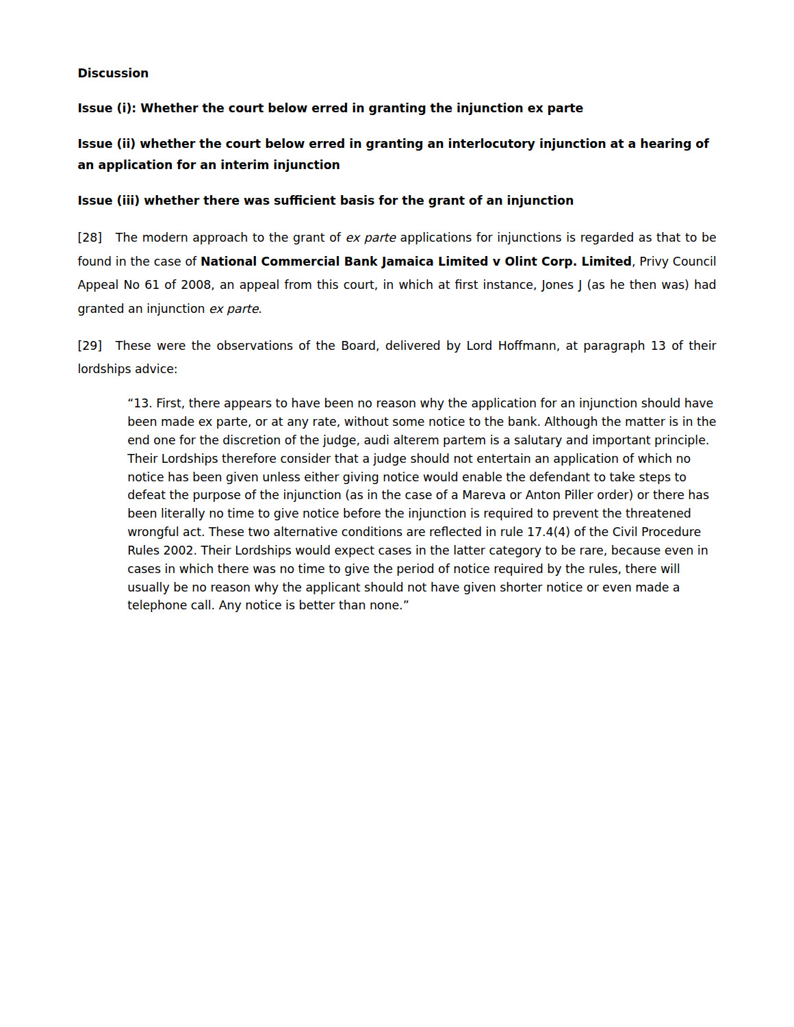Discussion
Issue (i): Whether the court below erred in granting the injunction ex parte
Issue (ii) whether the court below erred in granting an interlocutory injunction at a hearing of an application for an interim injunction
Issue (iii) whether there was sufficient basis for the grant of an injunction
[28] The modern approach to the grant of ex parte applications for injunctions is regarded as that to be found in the case of National Commercial Bank Jamaica Limited v Olint Corp. Limited, Privy Council Appeal No 61 of 2008, an appeal from this court, in which at first instance, Jones J (as he then was) had granted an injunction ex parte.
[29] These were the observations of the Board, delivered by Lord Hoffmann, at paragraph 13 of their lordships advice:
“13. First, there appears to have been no reason why the application for an injunction should have been made ex parte, or at any rate, without some notice to the bank. Although the matter is in the end one for the discretion of the judge, audi alterem partem is a salutary and important principle. Their Lordships therefore consider that a judge should not entertain an application of which no notice has been given unless either giving notice would enable the defendant to take steps to defeat the purpose of the injunction (as in the case of a Mareva or Anton Piller order) or there has been literally no time to give notice before the injunction is required to prevent the threatened wrongful act. These two alternative conditions are reflected in rule 17.4(4) of the Civil Procedure Rules 2002. Their Lordships would expect cases in the latter category to be rare, because even in cases in which there was no time to give the period of notice required by the rules, there will usually be no reason why the applicant should not have given shorter notice or even made a telephone call. Any notice is better than none.”